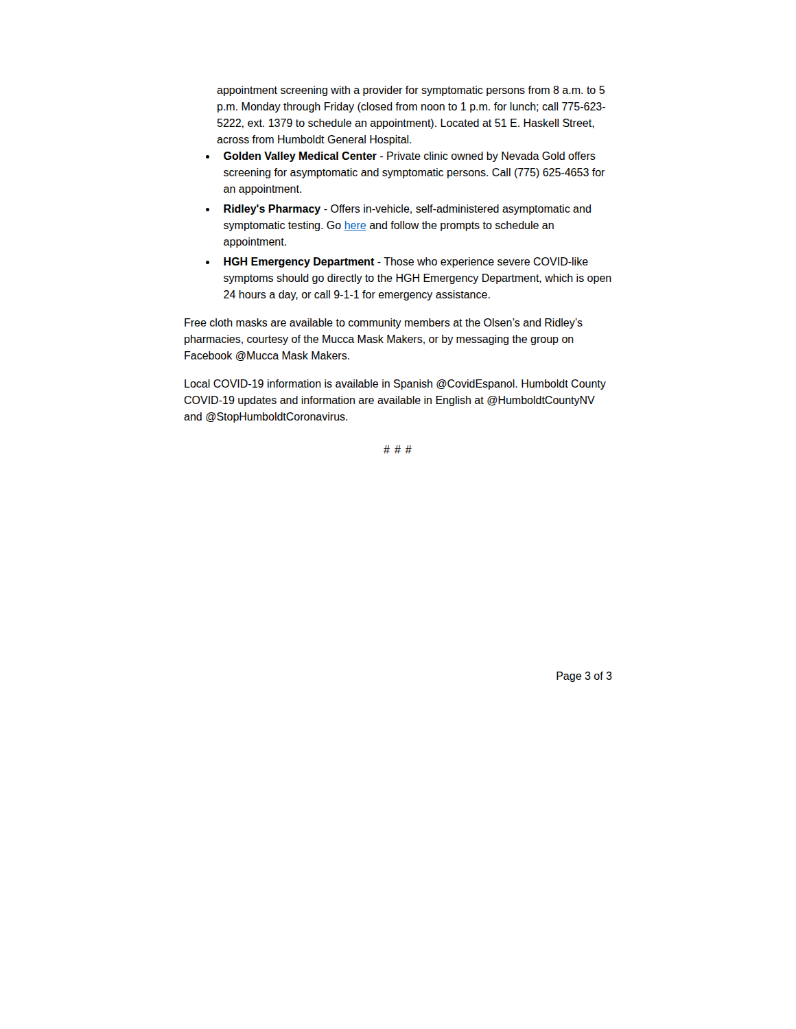appointment screening with a provider for symptomatic persons from 8 a.m. to 5 p.m. Monday through Friday (closed from noon to 1 p.m. for lunch; call 775-623-5222, ext. 1379 to schedule an appointment). Located at 51 E. Haskell Street, across from Humboldt General Hospital.
Golden Valley Medical Center - Private clinic owned by Nevada Gold offers screening for asymptomatic and symptomatic persons. Call (775) 625-4653 for an appointment.
Ridley's Pharmacy - Offers in-vehicle, self-administered asymptomatic and symptomatic testing. Go here and follow the prompts to schedule an appointment.
HGH Emergency Department - Those who experience severe COVID-like symptoms should go directly to the HGH Emergency Department, which is open 24 hours a day, or call 9-1-1 for emergency assistance.
Free cloth masks are available to community members at the Olsen’s and Ridley’s pharmacies, courtesy of the Mucca Mask Makers, or by messaging the group on Facebook @Mucca Mask Makers.
Local COVID-19 information is available in Spanish @CovidEspanol. Humboldt County COVID-19 updates and information are available in English at @HumboldtCountyNV and @StopHumboldtCoronavirus.
# # #
Page 3 of 3